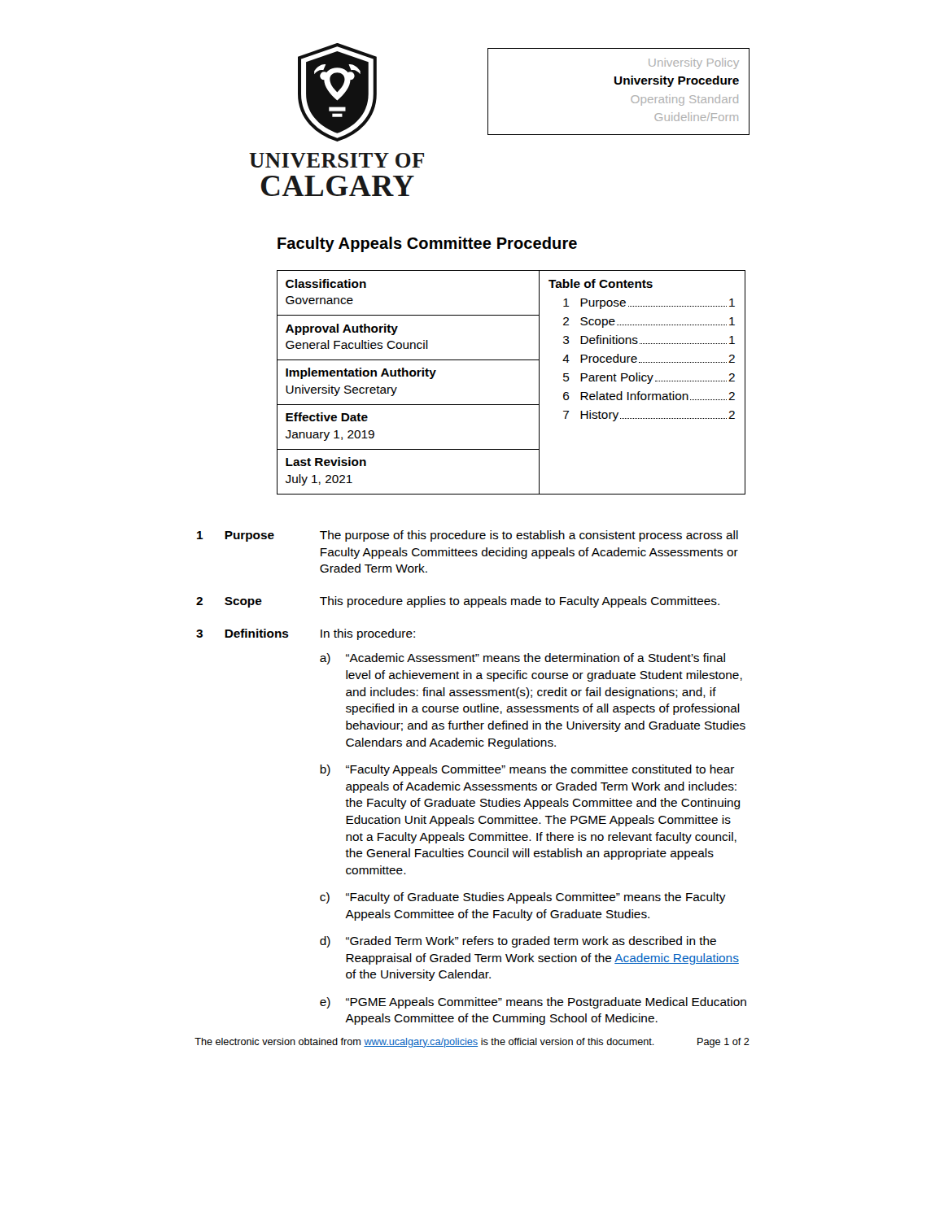UNIVERSITY OF
CALGARY
University Policy
University Procedure
Operating Standard
Guideline/Form
Faculty Appeals Committee Procedure
Classification
Governance
Approval Authority
General Faculties Council
Implementation Authority
University Secretary
Effective Date
January 1, 2019
Last Revision
July 1, 2021
Table of Contents
1 Purpose 1
2 Scope 1
3 Definitions 1
4 Procedure 2
5 Parent Policy 2
6 Related Information 2
7 History 2
1
Purpose
The purpose of this procedure is to establish a consistent process across all Faculty Appeals Committees deciding appeals of Academic Assessments or Graded Term Work.
2
Scope
This procedure applies to appeals made to Faculty Appeals Committees.
3
Definitions
In this procedure:
a) “Academic Assessment” means the determination of a Student’s final level of achievement in a specific course or graduate Student milestone, and includes: final assessment(s); credit or fail designations; and, if specified in a course outline, assessments of all aspects of professional behaviour; and as further defined in the University and Graduate Studies Calendars and Academic Regulations.
b) “Faculty Appeals Committee” means the committee constituted to hear appeals of Academic Assessments or Graded Term Work and includes: the Faculty of Graduate Studies Appeals Committee and the Continuing Education Unit Appeals Committee. The PGME Appeals Committee is not a Faculty Appeals Committee. If there is no relevant faculty council, the General Faculties Council will establish an appropriate appeals committee.
c) “Faculty of Graduate Studies Appeals Committee” means the Faculty Appeals Committee of the Faculty of Graduate Studies.
d) “Graded Term Work” refers to graded term work as described in the Reappraisal of Graded Term Work section of the Academic Regulations of the University Calendar.
e) “PGME Appeals Committee” means the Postgraduate Medical Education Appeals Committee of the Cumming School of Medicine.
The electronic version obtained from www.ucalgary.ca/policies is the official version of this document.
Page 1 of 2